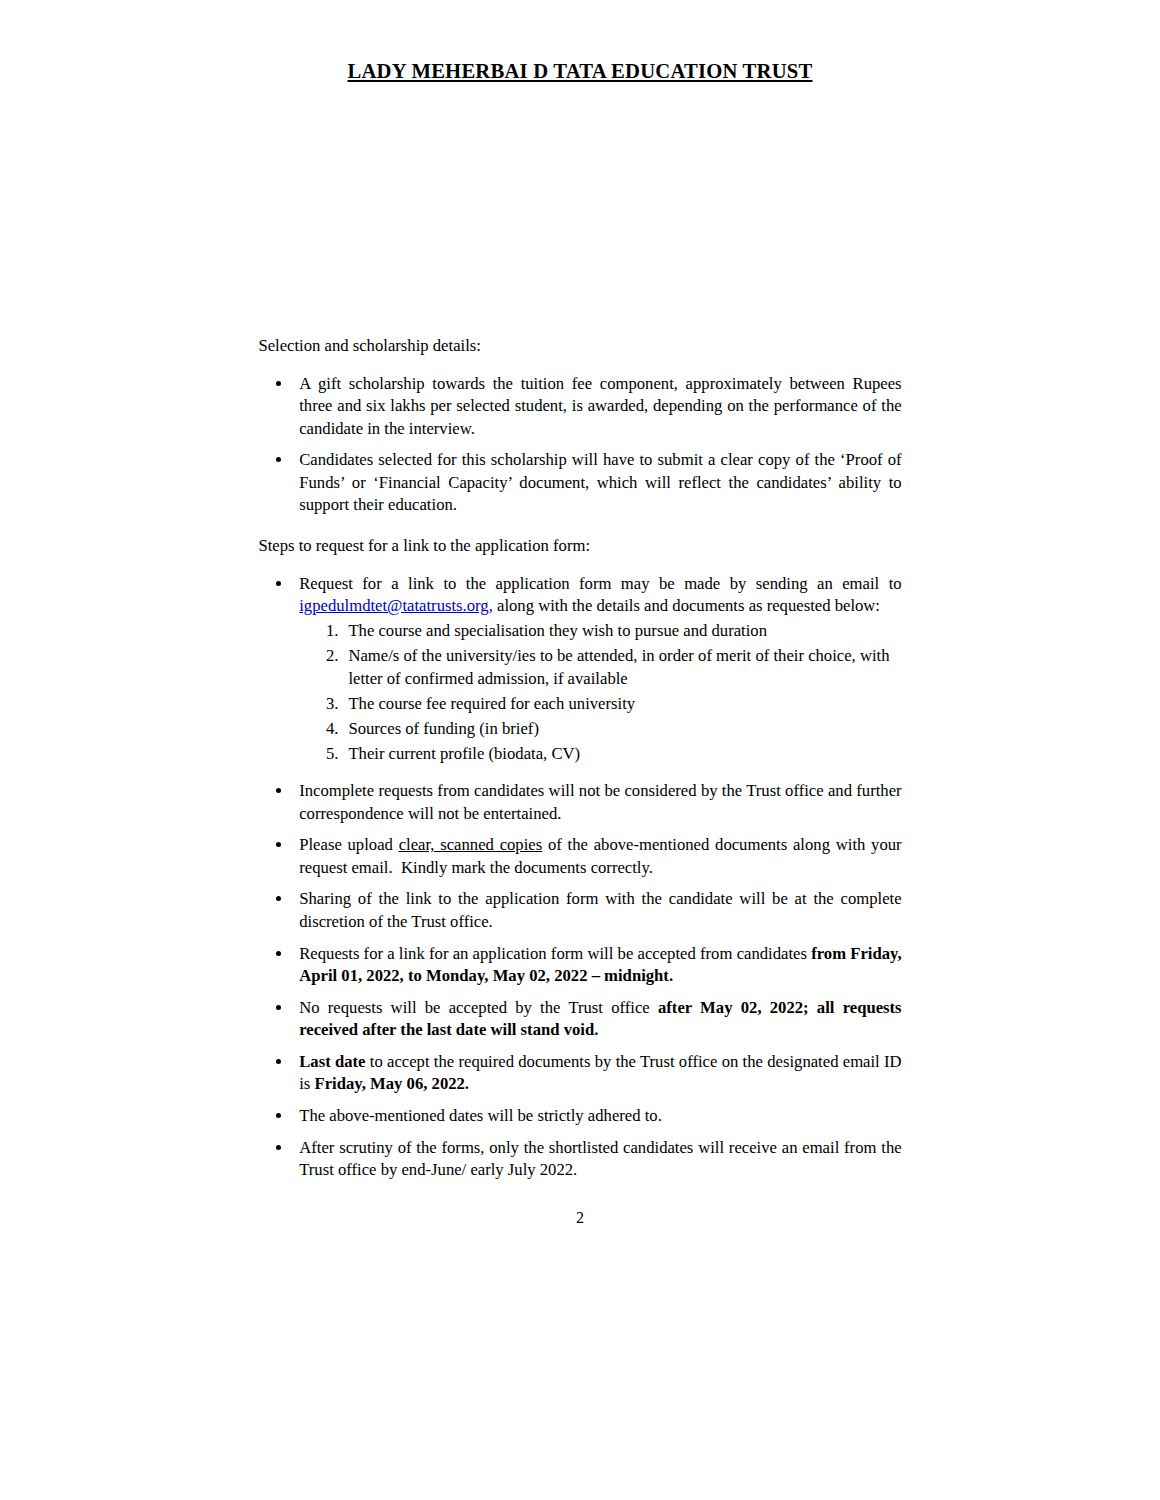LADY MEHERBAI D TATA EDUCATION TRUST
Selection and scholarship details:
A gift scholarship towards the tuition fee component, approximately between Rupees three and six lakhs per selected student, is awarded, depending on the performance of the candidate in the interview.
Candidates selected for this scholarship will have to submit a clear copy of the ‘Proof of Funds’ or ‘Financial Capacity’ document, which will reflect the candidates’ ability to support their education.
Steps to request for a link to the application form:
Request for a link to the application form may be made by sending an email to igpedulmdtet@tatatrusts.org, along with the details and documents as requested below:
The course and specialisation they wish to pursue and duration
Name/s of the university/ies to be attended, in order of merit of their choice, with letter of confirmed admission, if available
The course fee required for each university
Sources of funding (in brief)
Their current profile (biodata, CV)
Incomplete requests from candidates will not be considered by the Trust office and further correspondence will not be entertained.
Please upload clear, scanned copies of the above-mentioned documents along with your request email. Kindly mark the documents correctly.
Sharing of the link to the application form with the candidate will be at the complete discretion of the Trust office.
Requests for a link for an application form will be accepted from candidates from Friday, April 01, 2022, to Monday, May 02, 2022 – midnight.
No requests will be accepted by the Trust office after May 02, 2022; all requests received after the last date will stand void.
Last date to accept the required documents by the Trust office on the designated email ID is Friday, May 06, 2022.
The above-mentioned dates will be strictly adhered to.
After scrutiny of the forms, only the shortlisted candidates will receive an email from the Trust office by end-June/ early July 2022.
2